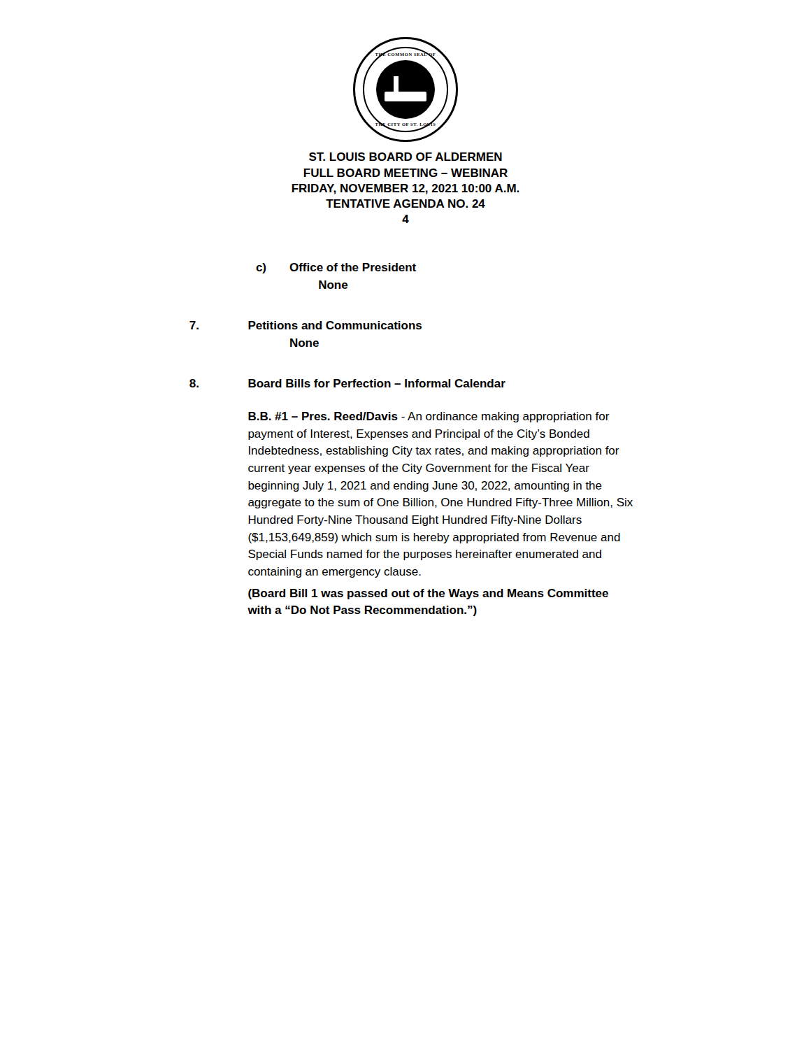The Common Seal of
The City of St. Louis
ST. LOUIS BOARD OF ALDERMEN
FULL BOARD MEETING – WEBINAR
FRIDAY, NOVEMBER 12, 2021 10:00 A.M.
TENTATIVE AGENDA NO. 24
4
c)
Office of the President
None
7.
Petitions and Communications
None
8.
Board Bills for Perfection – Informal Calendar
B.B. #1 – Pres. Reed/Davis - An ordinance making appropriation for payment of Interest, Expenses and Principal of the City’s Bonded Indebtedness, establishing City tax rates, and making appropriation for current year expenses of the City Government for the Fiscal Year beginning July 1, 2021 and ending June 30, 2022, amounting in the aggregate to the sum of One Billion, One Hundred Fifty-Three Million, Six Hundred Forty-Nine Thousand Eight Hundred Fifty-Nine Dollars ($1,153,649,859) which sum is hereby appropriated from Revenue and Special Funds named for the purposes hereinafter enumerated and containing an emergency clause.
(Board Bill 1 was passed out of the Ways and Means Committee with a “Do Not Pass Recommendation.”)